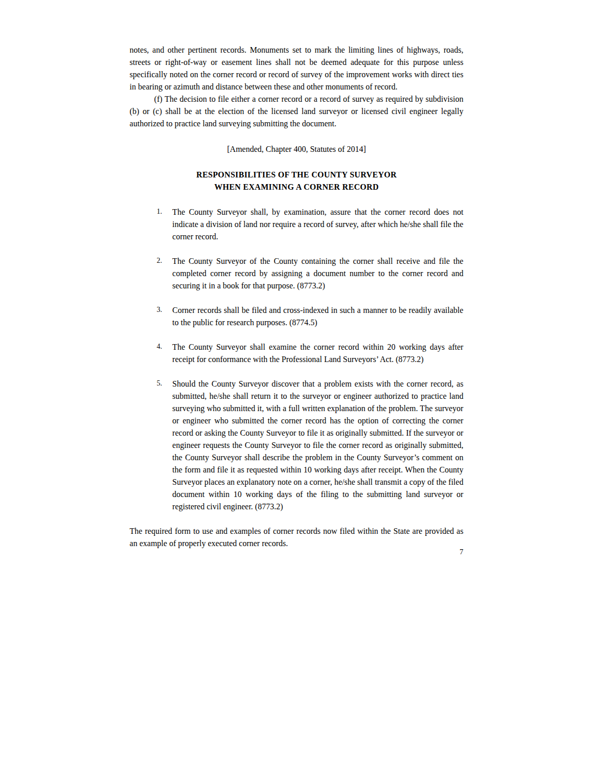notes, and other pertinent records. Monuments set to mark the limiting lines of highways, roads, streets or right-of-way or easement lines shall not be deemed adequate for this purpose unless specifically noted on the corner record or record of survey of the improvement works with direct ties in bearing or azimuth and distance between these and other monuments of record.
(f) The decision to file either a corner record or a record of survey as required by subdivision (b) or (c) shall be at the election of the licensed land surveyor or licensed civil engineer legally authorized to practice land surveying submitting the document.
[Amended, Chapter 400, Statutes of 2014]
RESPONSIBILITIES OF THE COUNTY SURVEYOR WHEN EXAMINING A CORNER RECORD
The County Surveyor shall, by examination, assure that the corner record does not indicate a division of land nor require a record of survey, after which he/she shall file the corner record.
The County Surveyor of the County containing the corner shall receive and file the completed corner record by assigning a document number to the corner record and securing it in a book for that purpose. (8773.2)
Corner records shall be filed and cross-indexed in such a manner to be readily available to the public for research purposes. (8774.5)
The County Surveyor shall examine the corner record within 20 working days after receipt for conformance with the Professional Land Surveyors’ Act. (8773.2)
Should the County Surveyor discover that a problem exists with the corner record, as submitted, he/she shall return it to the surveyor or engineer authorized to practice land surveying who submitted it, with a full written explanation of the problem. The surveyor or engineer who submitted the corner record has the option of correcting the corner record or asking the County Surveyor to file it as originally submitted. If the surveyor or engineer requests the County Surveyor to file the corner record as originally submitted, the County Surveyor shall describe the problem in the County Surveyor’s comment on the form and file it as requested within 10 working days after receipt. When the County Surveyor places an explanatory note on a corner, he/she shall transmit a copy of the filed document within 10 working days of the filing to the submitting land surveyor or registered civil engineer. (8773.2)
The required form to use and examples of corner records now filed within the State are provided as an example of properly executed corner records.
7